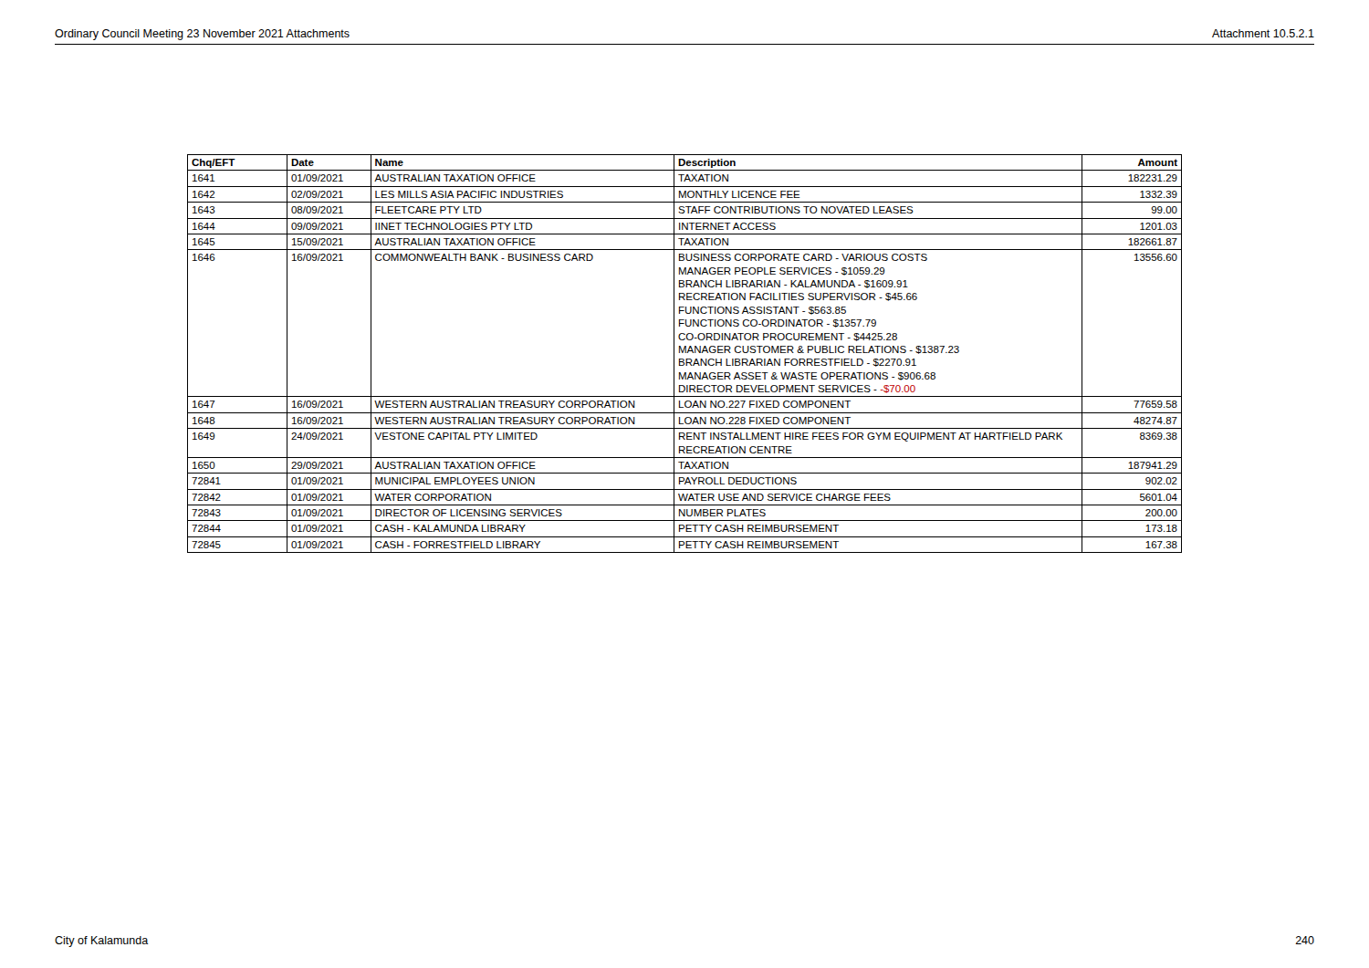Ordinary Council Meeting 23 November 2021 Attachments
Attachment 10.5.2.1
| Chq/EFT | Date | Name | Description | Amount |
| --- | --- | --- | --- | --- |
| 1641 | 01/09/2021 | AUSTRALIAN TAXATION OFFICE | TAXATION | 182231.29 |
| 1642 | 02/09/2021 | LES MILLS ASIA PACIFIC INDUSTRIES | MONTHLY LICENCE FEE | 1332.39 |
| 1643 | 08/09/2021 | FLEETCARE PTY LTD | STAFF CONTRIBUTIONS TO NOVATED LEASES | 99.00 |
| 1644 | 09/09/2021 | IINET TECHNOLOGIES PTY LTD | INTERNET ACCESS | 1201.03 |
| 1645 | 15/09/2021 | AUSTRALIAN TAXATION OFFICE | TAXATION | 182661.87 |
| 1646 | 16/09/2021 | COMMONWEALTH BANK - BUSINESS CARD | BUSINESS CORPORATE CARD - VARIOUS COSTS MANAGER PEOPLE SERVICES - $1059.29 BRANCH LIBRARIAN - KALAMUNDA - $1609.91 RECREATION FACILITIES SUPERVISOR - $45.66 FUNCTIONS ASSISTANT - $563.85 FUNCTIONS CO-ORDINATOR - $1357.79 CO-ORDINATOR PROCUREMENT - $4425.28 MANAGER CUSTOMER & PUBLIC RELATIONS - $1387.23 BRANCH LIBRARIAN FORRESTFIELD - $2270.91 MANAGER ASSET & WASTE OPERATIONS - $906.68 DIRECTOR DEVELOPMENT SERVICES - -$70.00 | 13556.60 |
| 1647 | 16/09/2021 | WESTERN AUSTRALIAN TREASURY CORPORATION | LOAN NO.227 FIXED COMPONENT | 77659.58 |
| 1648 | 16/09/2021 | WESTERN AUSTRALIAN TREASURY CORPORATION | LOAN NO.228 FIXED COMPONENT | 48274.87 |
| 1649 | 24/09/2021 | VESTONE CAPITAL PTY LIMITED | RENT INSTALLMENT HIRE FEES FOR GYM EQUIPMENT AT HARTFIELD PARK RECREATION CENTRE | 8369.38 |
| 1650 | 29/09/2021 | AUSTRALIAN TAXATION OFFICE | TAXATION | 187941.29 |
| 72841 | 01/09/2021 | MUNICIPAL EMPLOYEES UNION | PAYROLL DEDUCTIONS | 902.02 |
| 72842 | 01/09/2021 | WATER CORPORATION | WATER USE AND SERVICE CHARGE FEES | 5601.04 |
| 72843 | 01/09/2021 | DIRECTOR OF LICENSING SERVICES | NUMBER PLATES | 200.00 |
| 72844 | 01/09/2021 | CASH - KALAMUNDA LIBRARY | PETTY CASH REIMBURSEMENT | 173.18 |
| 72845 | 01/09/2021 | CASH - FORRESTFIELD LIBRARY | PETTY CASH REIMBURSEMENT | 167.38 |
City of Kalamunda
240